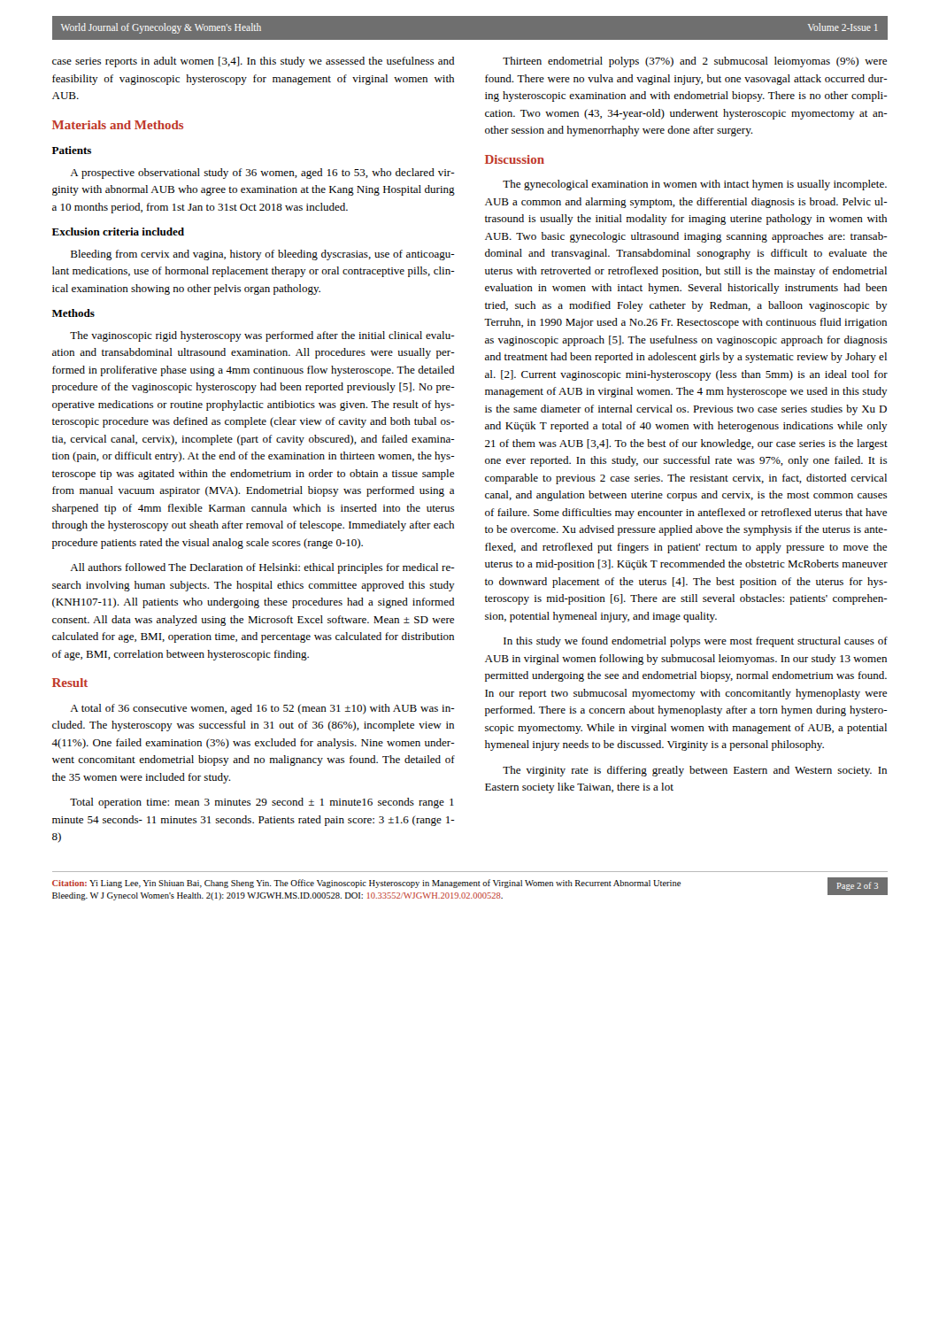World Journal of Gynecology & Women's Health
Volume 2-Issue 1
case series reports in adult women [3,4]. In this study we assessed the usefulness and feasibility of vaginoscopic hysteroscopy for management of virginal women with AUB.
Materials and Methods
Patients
A prospective observational study of 36 women, aged 16 to 53, who declared virginity with abnormal AUB who agree to examination at the Kang Ning Hospital during a 10 months period, from 1st Jan to 31st Oct 2018 was included.
Exclusion criteria included
Bleeding from cervix and vagina, history of bleeding dyscrasias, use of anticoagulant medications, use of hormonal replacement therapy or oral contraceptive pills, clinical examination showing no other pelvis organ pathology.
Methods
The vaginoscopic rigid hysteroscopy was performed after the initial clinical evaluation and transabdominal ultrasound examination. All procedures were usually performed in proliferative phase using a 4mm continuous flow hysteroscope. The detailed procedure of the vaginoscopic hysteroscopy had been reported previously [5]. No preoperative medications or routine prophylactic antibiotics was given. The result of hysteroscopic procedure was defined as complete (clear view of cavity and both tubal ostia, cervical canal, cervix), incomplete (part of cavity obscured), and failed examination (pain, or difficult entry). At the end of the examination in thirteen women, the hysteroscope tip was agitated within the endometrium in order to obtain a tissue sample from manual vacuum aspirator (MVA). Endometrial biopsy was performed using a sharpened tip of 4mm flexible Karman cannula which is inserted into the uterus through the hysteroscopy out sheath after removal of telescope. Immediately after each procedure patients rated the visual analog scale scores (range 0-10).
All authors followed The Declaration of Helsinki: ethical principles for medical research involving human subjects. The hospital ethics committee approved this study (KNH107-11). All patients who undergoing these procedures had a signed informed consent. All data was analyzed using the Microsoft Excel software. Mean ± SD were calculated for age, BMI, operation time, and percentage was calculated for distribution of age, BMI, correlation between hysteroscopic finding.
Result
A total of 36 consecutive women, aged 16 to 52 (mean 31 ±10) with AUB was included. The hysteroscopy was successful in 31 out of 36 (86%), incomplete view in 4(11%). One failed examination (3%) was excluded for analysis. Nine women underwent concomitant endometrial biopsy and no malignancy was found. The detailed of the 35 women were included for study.
Total operation time: mean 3 minutes 29 second ± 1 minute16 seconds range 1 minute 54 seconds- 11 minutes 31 seconds. Patients rated pain score: 3 ±1.6 (range 1-8)
Thirteen endometrial polyps (37%) and 2 submucosal leiomyomas (9%) were found. There were no vulva and vaginal injury, but one vasovagal attack occurred during hysteroscopic examination and with endometrial biopsy. There is no other complication. Two women (43, 34-year-old) underwent hysteroscopic myomectomy at another session and hymenorrhaphy were done after surgery.
Discussion
The gynecological examination in women with intact hymen is usually incomplete. AUB a common and alarming symptom, the differential diagnosis is broad. Pelvic ultrasound is usually the initial modality for imaging uterine pathology in women with AUB. Two basic gynecologic ultrasound imaging scanning approaches are: transabdominal and transvaginal. Transabdominal sonography is difficult to evaluate the uterus with retroverted or retroflexed position, but still is the mainstay of endometrial evaluation in women with intact hymen. Several historically instruments had been tried, such as a modified Foley catheter by Redman, a balloon vaginoscopic by Terruhn, in 1990 Major used a No.26 Fr. Resectoscope with continuous fluid irrigation as vaginoscopic approach [5]. The usefulness on vaginoscopic approach for diagnosis and treatment had been reported in adolescent girls by a systematic review by Johary el al. [2]. Current vaginoscopic mini-hysteroscopy (less than 5mm) is an ideal tool for management of AUB in virginal women. The 4 mm hysteroscope we used in this study is the same diameter of internal cervical os. Previous two case series studies by Xu D and Küçük T reported a total of 40 women with heterogenous indications while only 21 of them was AUB [3,4]. To the best of our knowledge, our case series is the largest one ever reported. In this study, our successful rate was 97%, only one failed. It is comparable to previous 2 case series. The resistant cervix, in fact, distorted cervical canal, and angulation between uterine corpus and cervix, is the most common causes of failure. Some difficulties may encounter in anteflexed or retroflexed uterus that have to be overcome. Xu advised pressure applied above the symphysis if the uterus is anteflexed, and retroflexed put fingers in patient' rectum to apply pressure to move the uterus to a mid-position [3]. Küçük T recommended the obstetric McRoberts maneuver to downward placement of the uterus [4]. The best position of the uterus for hysteroscopy is mid-position [6]. There are still several obstacles: patients' comprehension, potential hymeneal injury, and image quality.
In this study we found endometrial polyps were most frequent structural causes of AUB in virginal women following by submucosal leiomyomas. In our study 13 women permitted undergoing the see and endometrial biopsy, normal endometrium was found. In our report two submucosal myomectomy with concomitantly hymenoplasty were performed. There is a concern about hymenoplasty after a torn hymen during hysteroscopic myomectomy. While in virginal women with management of AUB, a potential hymeneal injury needs to be discussed. Virginity is a personal philosophy.
The virginity rate is differing greatly between Eastern and Western society. In Eastern society like Taiwan, there is a lot
Citation: Yi Liang Lee, Yin Shiuan Bai, Chang Sheng Yin. The Office Vaginoscopic Hysteroscopy in Management of Virginal Women with Recurrent Abnormal Uterine Bleeding. W J Gynecol Women's Health. 2(1): 2019 WJGWH.MS.ID.000528. DOI: 10.33552/WJGWH.2019.02.000528.
Page 2 of 3